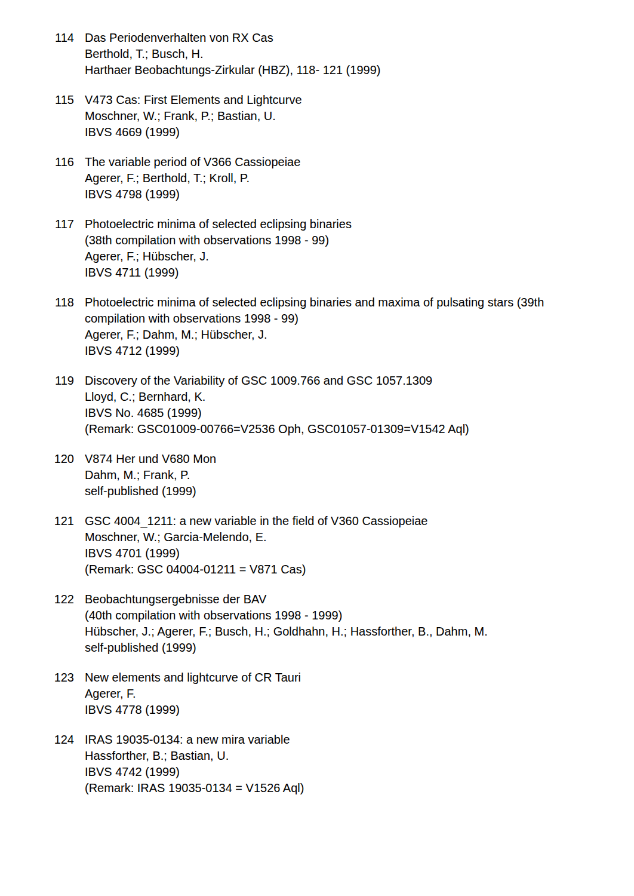114
Das Periodenverhalten von RX Cas
Berthold, T.; Busch, H.
Harthaer Beobachtungs-Zirkular (HBZ), 118- 121 (1999)
115
V473 Cas: First Elements and Lightcurve
Moschner, W.; Frank, P.; Bastian, U.
IBVS 4669 (1999)
116
The variable period of V366 Cassiopeiae
Agerer, F.; Berthold, T.; Kroll, P.
IBVS 4798 (1999)
117
Photoelectric minima of selected eclipsing binaries
(38th compilation with observations 1998 - 99)
Agerer, F.; Hübscher, J.
IBVS 4711 (1999)
118
Photoelectric minima of selected eclipsing binaries and maxima of pulsating stars (39th compilation with observations 1998 - 99)
Agerer, F.; Dahm, M.; Hübscher, J.
IBVS 4712 (1999)
119
Discovery of the Variability of GSC 1009.766 and GSC 1057.1309
Lloyd, C.; Bernhard, K.
IBVS No. 4685 (1999)
(Remark: GSC01009-00766=V2536 Oph, GSC01057-01309=V1542 Aql)
120
V874 Her und V680 Mon
Dahm, M.; Frank, P.
self-published (1999)
121
GSC 4004_1211: a new variable in the field of V360 Cassiopeiae
Moschner, W.; Garcia-Melendo, E.
IBVS 4701 (1999)
(Remark: GSC 04004-01211 = V871 Cas)
122
Beobachtungsergebnisse der BAV
(40th compilation with observations 1998 - 1999)
Hübscher, J.; Agerer, F.; Busch, H.; Goldhahn, H.; Hassforther, B., Dahm, M.
self-published (1999)
123
New elements and lightcurve of CR Tauri
Agerer, F.
IBVS 4778 (1999)
124
IRAS 19035-0134: a new mira variable
Hassforther, B.; Bastian, U.
IBVS 4742 (1999)
(Remark: IRAS 19035-0134 = V1526 Aql)